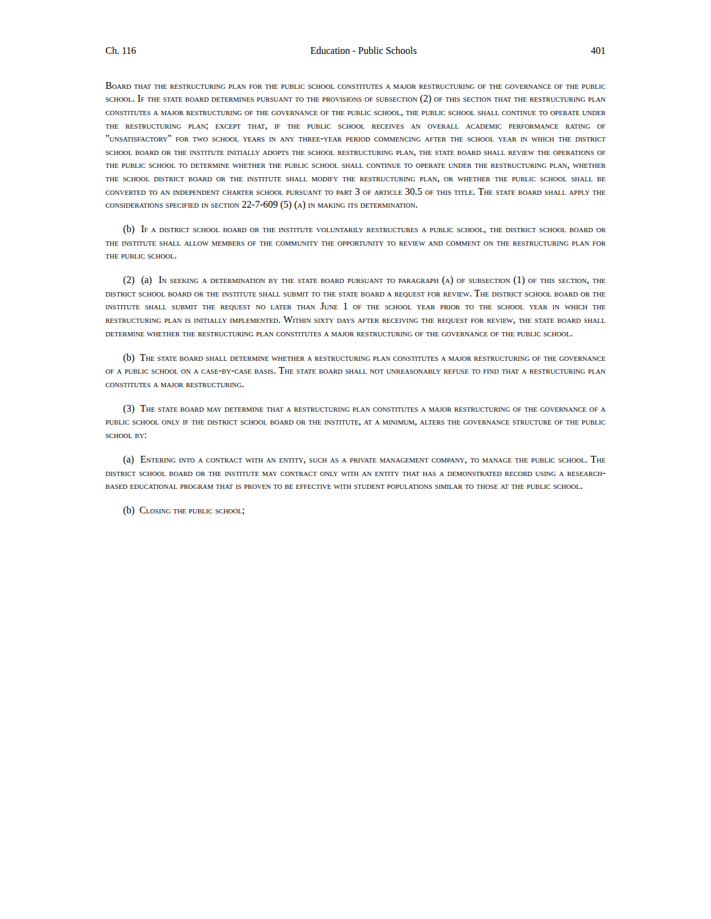Ch. 116 Education - Public Schools 401
Board that the restructuring plan for the public school constitutes a major restructuring of the governance of the public school. If the state board determines pursuant to the provisions of subsection (2) of this section that the restructuring plan constitutes a major restructuring of the governance of the public school, the public school shall continue to operate under the restructuring plan; except that, if the public school receives an overall academic performance rating of "unsatisfactory" for two school years in any three-year period commencing after the school year in which the district school board or the institute initially adopts the school restructuring plan, the state board shall review the operations of the public school to determine whether the public school shall continue to operate under the restructuring plan, whether the school district board or the institute shall modify the restructuring plan, or whether the public school shall be converted to an independent charter school pursuant to part 3 of article 30.5 of this title. The state board shall apply the considerations specified in section 22-7-609 (5) (a) in making its determination.
(b) If a district school board or the institute voluntarily restructures a public school, the district school board or the institute shall allow members of the community the opportunity to review and comment on the restructuring plan for the public school.
(2) (a) In seeking a determination by the state board pursuant to paragraph (a) of subsection (1) of this section, the district school board or the institute shall submit to the state board a request for review. The district school board or the institute shall submit the request no later than June 1 of the school year prior to the school year in which the restructuring plan is initially implemented. Within sixty days after receiving the request for review, the state board shall determine whether the restructuring plan constitutes a major restructuring of the governance of the public school.
(b) The state board shall determine whether a restructuring plan constitutes a major restructuring of the governance of a public school on a case-by-case basis. The state board shall not unreasonably refuse to find that a restructuring plan constitutes a major restructuring.
(3) The state board may determine that a restructuring plan constitutes a major restructuring of the governance of a public school only if the district school board or the institute, at a minimum, alters the governance structure of the public school by:
(a) Entering into a contract with an entity, such as a private management company, to manage the public school. The district school board or the institute may contract only with an entity that has a demonstrated record using a research-based educational program that is proven to be effective with student populations similar to those at the public school.
(b) Closing the public school;